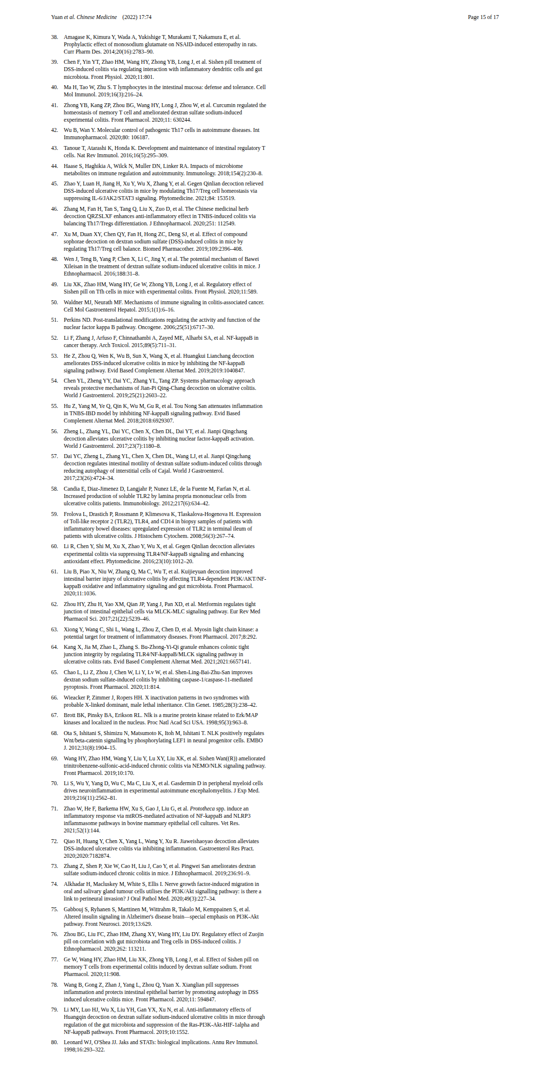Yuan et al. Chinese Medicine (2022) 17:74
Page 15 of 17
Amagase K, Kimura Y, Wada A, Yukishige T, Murakami T, Nakamura E, et al. Prophylactic effect of monosodium glutamate on NSAID-induced enteropathy in rats. Curr Pharm Des. 2014;20(16):2783–90.
Chen F, Yin YT, Zhao HM, Wang HY, Zhong YB, Long J, et al. Sishen pill treatment of DSS-induced colitis via regulating interaction with inflammatory dendritic cells and gut microbiota. Front Physiol. 2020;11:801.
Ma H, Tao W, Zhu S. T lymphocytes in the intestinal mucosa: defense and tolerance. Cell Mol Immunol. 2019;16(3):216–24.
Zhong YB, Kang ZP, Zhou BG, Wang HY, Long J, Zhou W, et al. Curcumin regulated the homeostasis of memory T cell and ameliorated dextran sulfate sodium-induced experimental colitis. Front Pharmacol. 2020;11: 630244.
Wu B, Wan Y. Molecular control of pathogenic Th17 cells in autoimmune diseases. Int Immunopharmacol. 2020;80: 106187.
Tanoue T, Atarashi K, Honda K. Development and maintenance of intestinal regulatory T cells. Nat Rev Immunol. 2016;16(5):295–309.
Haase S, Haghikia A, Wilck N, Muller DN, Linker RA. Impacts of microbiome metabolites on immune regulation and autoimmunity. Immunology. 2018;154(2):230–8.
Zhao Y, Luan H, Jiang H, Xu Y, Wu X, Zhang Y, et al. Gegen Qinlian decoction relieved DSS-induced ulcerative colitis in mice by modulating Th17/Treg cell homeostasis via suppressing IL-6/JAK2/STAT3 signaling. Phytomedicine. 2021;84: 153519.
Zhang M, Fan H, Tan S, Tang Q, Liu X, Zuo D, et al. The Chinese medicinal herb decoction QRZSLXF enhances anti-inflammatory effect in TNBS-induced colitis via balancing Th17/Tregs differentiation. J Ethnopharmacol. 2020;251: 112549.
Xu M, Duan XY, Chen QY, Fan H, Hong ZC, Deng SJ, et al. Effect of compound sophorae decoction on dextran sodium sulfate (DSS)-induced colitis in mice by regulating Th17/Treg cell balance. Biomed Pharmacother. 2019;109:2396–408.
Wen J, Teng B, Yang P, Chen X, Li C, Jing Y, et al. The potential mechanism of Bawei Xileisan in the treatment of dextran sulfate sodium-induced ulcerative colitis in mice. J Ethnopharmacol. 2016;188:31–8.
Liu XK, Zhao HM, Wang HY, Ge W, Zhong YB, Long J, et al. Regulatory effect of Sishen pill on Tfh cells in mice with experimental colitis. Front Physiol. 2020;11:589.
Waldner MJ, Neurath MF. Mechanisms of immune signaling in colitis-associated cancer. Cell Mol Gastroenterol Hepatol. 2015;1(1):6–16.
Perkins ND. Post-translational modifications regulating the activity and function of the nuclear factor kappa B pathway. Oncogene. 2006;25(51):6717–30.
Li F, Zhang J, Arfuso F, Chinnathambi A, Zayed ME, Alharbi SA, et al. NF-kappaB in cancer therapy. Arch Toxicol. 2015;89(5):711–31.
He Z, Zhou Q, Wen K, Wu B, Sun X, Wang X, et al. Huangkui Lianchang decoction ameliorates DSS-induced ulcerative colitis in mice by inhibiting the NF-kappaB signaling pathway. Evid Based Complement Alternat Med. 2019;2019:1040847.
Chen YL, Zheng YY, Dai YC, Zhang YL, Tang ZP. Systems pharmacology approach reveals protective mechanisms of Jian-Pi Qing-Chang decoction on ulcerative colitis. World J Gastroenterol. 2019;25(21):2603–22.
Hu Z, Yang M, Ye Q, Qin K, Wu M, Gu R, et al. Tou Nong San attenuates inflammation in TNBS-IBD model by inhibiting NF-kappaB signaling pathway. Evid Based Complement Alternat Med. 2018;2018:6929307.
Zheng L, Zhang YL, Dai YC, Chen X, Chen DL, Dai YT, et al. Jianpi Qingchang decoction alleviates ulcerative colitis by inhibiting nuclear factor-kappaB activation. World J Gastroenterol. 2017;23(7):1180–8.
Dai YC, Zheng L, Zhang YL, Chen X, Chen DL, Wang LJ, et al. Jianpi Qingchang decoction regulates intestinal motility of dextran sulfate sodium-induced colitis through reducing autophagy of interstitial cells of Cajal. World J Gastroenterol. 2017;23(26):4724–34.
Candia E, Diaz-Jimenez D, Langjahr P, Nunez LE, de la Fuente M, Farfan N, et al. Increased production of soluble TLR2 by lamina propria mononuclear cells from ulcerative colitis patients. Immunobiology. 2012;217(6):634–42.
Frolova L, Drastich P, Rossmann P, Klimesova K, Tlaskalova-Hogenova H. Expression of Toll-like receptor 2 (TLR2), TLR4, and CD14 in biopsy samples of patients with inflammatory bowel diseases: upregulated expression of TLR2 in terminal ileum of patients with ulcerative colitis. J Histochem Cytochem. 2008;56(3):267–74.
Li R, Chen Y, Shi M, Xu X, Zhao Y, Wu X, et al. Gegen Qinlian decoction alleviates experimental colitis via suppressing TLR4/NF-kappaB signaling and enhancing antioxidant effect. Phytomedicine. 2016;23(10):1012–20.
Liu B, Piao X, Niu W, Zhang Q, Ma C, Wu T, et al. Kuijieyuan decoction improved intestinal barrier injury of ulcerative colitis by affecting TLR4-dependent PI3K/AKT/NF-kappaB oxidative and inflammatory signaling and gut microbiota. Front Pharmacol. 2020;11:1036.
Zhou HY, Zhu H, Yao XM, Qian JP, Yang J, Pan XD, et al. Metformin regulates tight junction of intestinal epithelial cells via MLCK-MLC signaling pathway. Eur Rev Med Pharmacol Sci. 2017;21(22):5239–46.
Xiong Y, Wang C, Shi L, Wang L, Zhou Z, Chen D, et al. Myosin light chain kinase: a potential target for treatment of inflammatory diseases. Front Pharmacol. 2017;8:292.
Kang X, Jia M, Zhao L, Zhang S. Bu-Zhong-Yi-Qi granule enhances colonic tight junction integrity by regulating TLR4/NF-kappaB/MLCK signaling pathway in ulcerative colitis rats. Evid Based Complement Alternat Med. 2021;2021:6657141.
Chao L, Li Z, Zhou J, Chen W, Li Y, Lv W, et al. Shen-Ling-Bai-Zhu-San improves dextran sodium sulfate-induced colitis by inhibiting caspase-1/caspase-11-mediated pyroptosis. Front Pharmacol. 2020;11:814.
Wieacker P, Zimmer J, Ropers HH. X inactivation patterns in two syndromes with probable X-linked dominant, male lethal inheritance. Clin Genet. 1985;28(3):238–42.
Brott BK, Pinsky BA, Erikson RL. Nlk is a murine protein kinase related to Erk/MAP kinases and localized in the nucleus. Proc Natl Acad Sci USA. 1998;95(3):963–8.
Ota S, Ishitani S, Shimizu N, Matsumoto K, Itoh M, Ishitani T. NLK positively regulates Wnt/beta-catenin signalling by phosphorylating LEF1 in neural progenitor cells. EMBO J. 2012;31(8):1904–15.
Wang HY, Zhao HM, Wang Y, Liu Y, Lu XY, Liu XK, et al. Sishen Wan((R)) ameliorated trinitrobenzene-sulfonic-acid-induced chronic colitis via NEMO/NLK signaling pathway. Front Pharmacol. 2019;10:170.
Li S, Wu Y, Yang D, Wu C, Ma C, Liu X, et al. Gasdermin D in peripheral myeloid cells drives neuroinflammation in experimental autoimmune encephalomyelitis. J Exp Med. 2019;216(11):2562–81.
Zhao W, He F, Barkema HW, Xu S, Gao J, Liu G, et al. Prototheca spp. induce an inflammatory response via mtROS-mediated activation of NF-kappaB and NLRP3 inflammasome pathways in bovine mammary epithelial cell cultures. Vet Res. 2021;52(1):144.
Qiao H, Huang Y, Chen X, Yang L, Wang Y, Xu R. Jiaweishaoyao decoction alleviates DSS-induced ulcerative colitis via inhibiting inflammation. Gastroenterol Res Pract. 2020;2020:7182874.
Zhang Z, Shen P, Xie W, Cao H, Liu J, Cao Y, et al. Pingwei San ameliorates dextran sulfate sodium-induced chronic colitis in mice. J Ethnopharmacol. 2019;236:91–9.
Alkhadar H, Macluskey M, White S, Ellis I. Nerve growth factor-induced migration in oral and salivary gland tumour cells utilises the PI3K/Akt signalling pathway: is there a link to perineural invasion? J Oral Pathol Med. 2020;49(3):227–34.
Gabbouj S, Ryhanen S, Marttinen M, Wittrahm R, Takalo M, Kemppainen S, et al. Altered insulin signaling in Alzheimer's disease brain—special emphasis on PI3K-Akt pathway. Front Neurosci. 2019;13:629.
Zhou BG, Liu FC, Zhao HM, Zhang XY, Wang HY, Liu DY. Regulatory effect of Zuojin pill on correlation with gut microbiota and Treg cells in DSS-induced colitis. J Ethnopharmacol. 2020;262: 113211.
Ge W, Wang HY, Zhao HM, Liu XK, Zhong YB, Long J, et al. Effect of Sishen pill on memory T cells from experimental colitis induced by dextran sulfate sodium. Front Pharmacol. 2020;11:908.
Wang B, Gong Z, Zhan J, Yang L, Zhou Q, Yuan X. Xianglian pill suppresses inflammation and protects intestinal epithelial barrier by promoting autophagy in DSS induced ulcerative colitis mice. Front Pharmacol. 2020;11: 594847.
Li MY, Luo HJ, Wu X, Liu YH, Gan YX, Xu N, et al. Anti-inflammatory effects of Huangqin decoction on dextran sulfate sodium-induced ulcerative colitis in mice through regulation of the gut microbiota and suppression of the Ras-PI3K-Akt-HIF-1alpha and NF-kappaB pathways. Front Pharmacol. 2019;10:1552.
Leonard WJ, O'Shea JJ. Jaks and STATs: biological implications. Annu Rev Immunol. 1998;16:293–322.